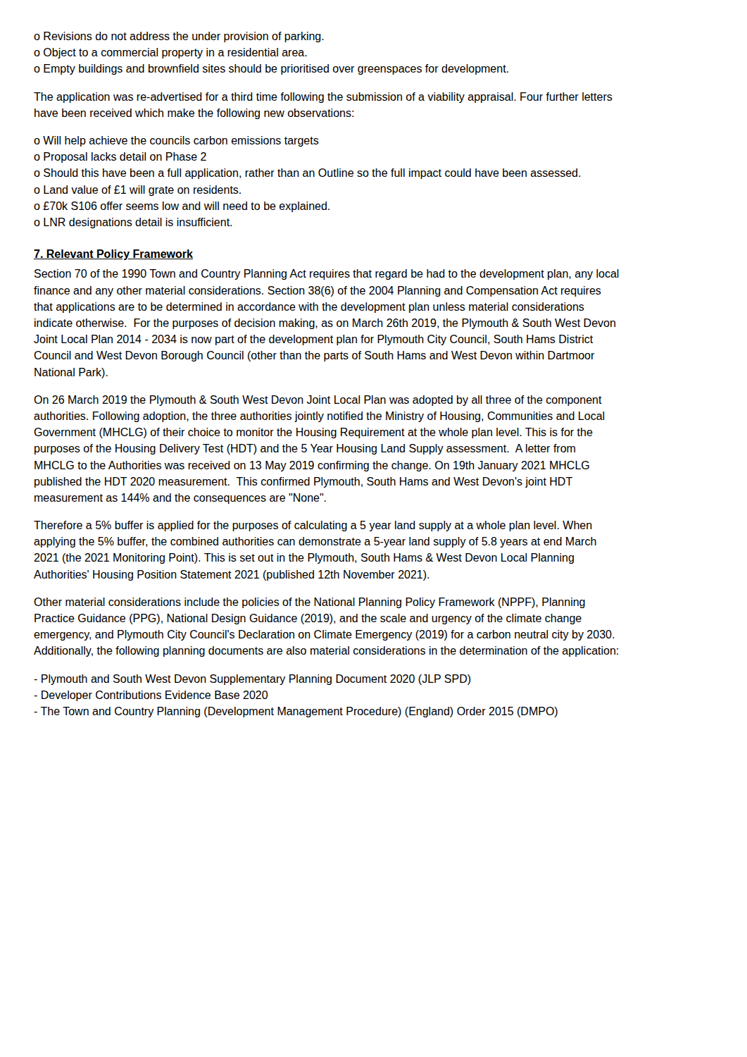o Revisions do not address the under provision of parking.
o Object to a commercial property in a residential area.
o Empty buildings and brownfield sites should be prioritised over greenspaces for development.
The application was re-advertised for a third time following the submission of a viability appraisal. Four further letters have been received which make the following new observations:
o Will help achieve the councils carbon emissions targets
o Proposal lacks detail on Phase 2
o Should this have been a full application, rather than an Outline so the full impact could have been assessed.
o Land value of £1 will grate on residents.
o £70k S106 offer seems low and will need to be explained.
o LNR designations detail is insufficient.
7. Relevant Policy Framework
Section 70 of the 1990 Town and Country Planning Act requires that regard be had to the development plan, any local finance and any other material considerations. Section 38(6) of the 2004 Planning and Compensation Act requires that applications are to be determined in accordance with the development plan unless material considerations indicate otherwise. For the purposes of decision making, as on March 26th 2019, the Plymouth & South West Devon Joint Local Plan 2014 - 2034 is now part of the development plan for Plymouth City Council, South Hams District Council and West Devon Borough Council (other than the parts of South Hams and West Devon within Dartmoor National Park).
On 26 March 2019 the Plymouth & South West Devon Joint Local Plan was adopted by all three of the component authorities. Following adoption, the three authorities jointly notified the Ministry of Housing, Communities and Local Government (MHCLG) of their choice to monitor the Housing Requirement at the whole plan level. This is for the purposes of the Housing Delivery Test (HDT) and the 5 Year Housing Land Supply assessment. A letter from MHCLG to the Authorities was received on 13 May 2019 confirming the change. On 19th January 2021 MHCLG published the HDT 2020 measurement. This confirmed Plymouth, South Hams and West Devon's joint HDT measurement as 144% and the consequences are "None".
Therefore a 5% buffer is applied for the purposes of calculating a 5 year land supply at a whole plan level. When applying the 5% buffer, the combined authorities can demonstrate a 5-year land supply of 5.8 years at end March 2021 (the 2021 Monitoring Point). This is set out in the Plymouth, South Hams & West Devon Local Planning Authorities' Housing Position Statement 2021 (published 12th November 2021).
Other material considerations include the policies of the National Planning Policy Framework (NPPF), Planning Practice Guidance (PPG), National Design Guidance (2019), and the scale and urgency of the climate change emergency, and Plymouth City Council's Declaration on Climate Emergency (2019) for a carbon neutral city by 2030. Additionally, the following planning documents are also material considerations in the determination of the application:
- Plymouth and South West Devon Supplementary Planning Document 2020 (JLP SPD)
- Developer Contributions Evidence Base 2020
- The Town and Country Planning (Development Management Procedure) (England) Order 2015 (DMPO)